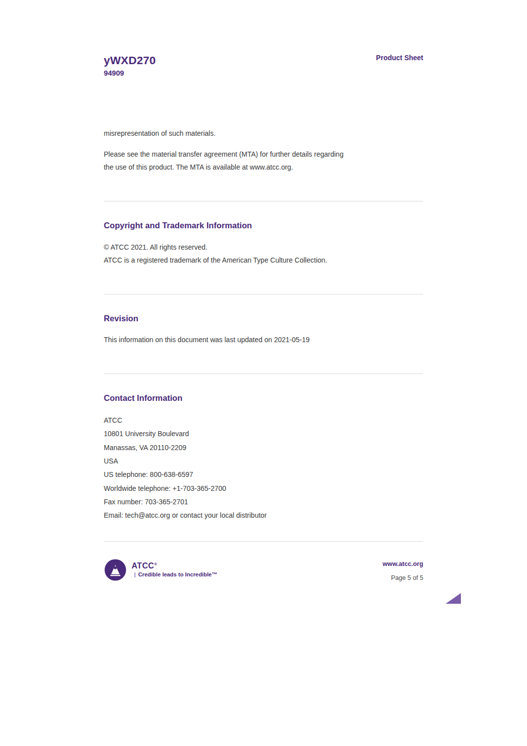yWXD270
94909
Product Sheet
misrepresentation of such materials.
Please see the material transfer agreement (MTA) for further details regarding the use of this product. The MTA is available at www.atcc.org.
Copyright and Trademark Information
© ATCC 2021. All rights reserved.
ATCC is a registered trademark of the American Type Culture Collection.
Revision
This information on this document was last updated on 2021-05-19
Contact Information
ATCC
10801 University Boulevard
Manassas, VA 20110-2209
USA
US telephone: 800-638-6597
Worldwide telephone: +1-703-365-2700
Fax number: 703-365-2701
Email: tech@atcc.org or contact your local distributor
ATCC®
|Credible leads to Incredible™
www.atcc.org Page 5 of 5